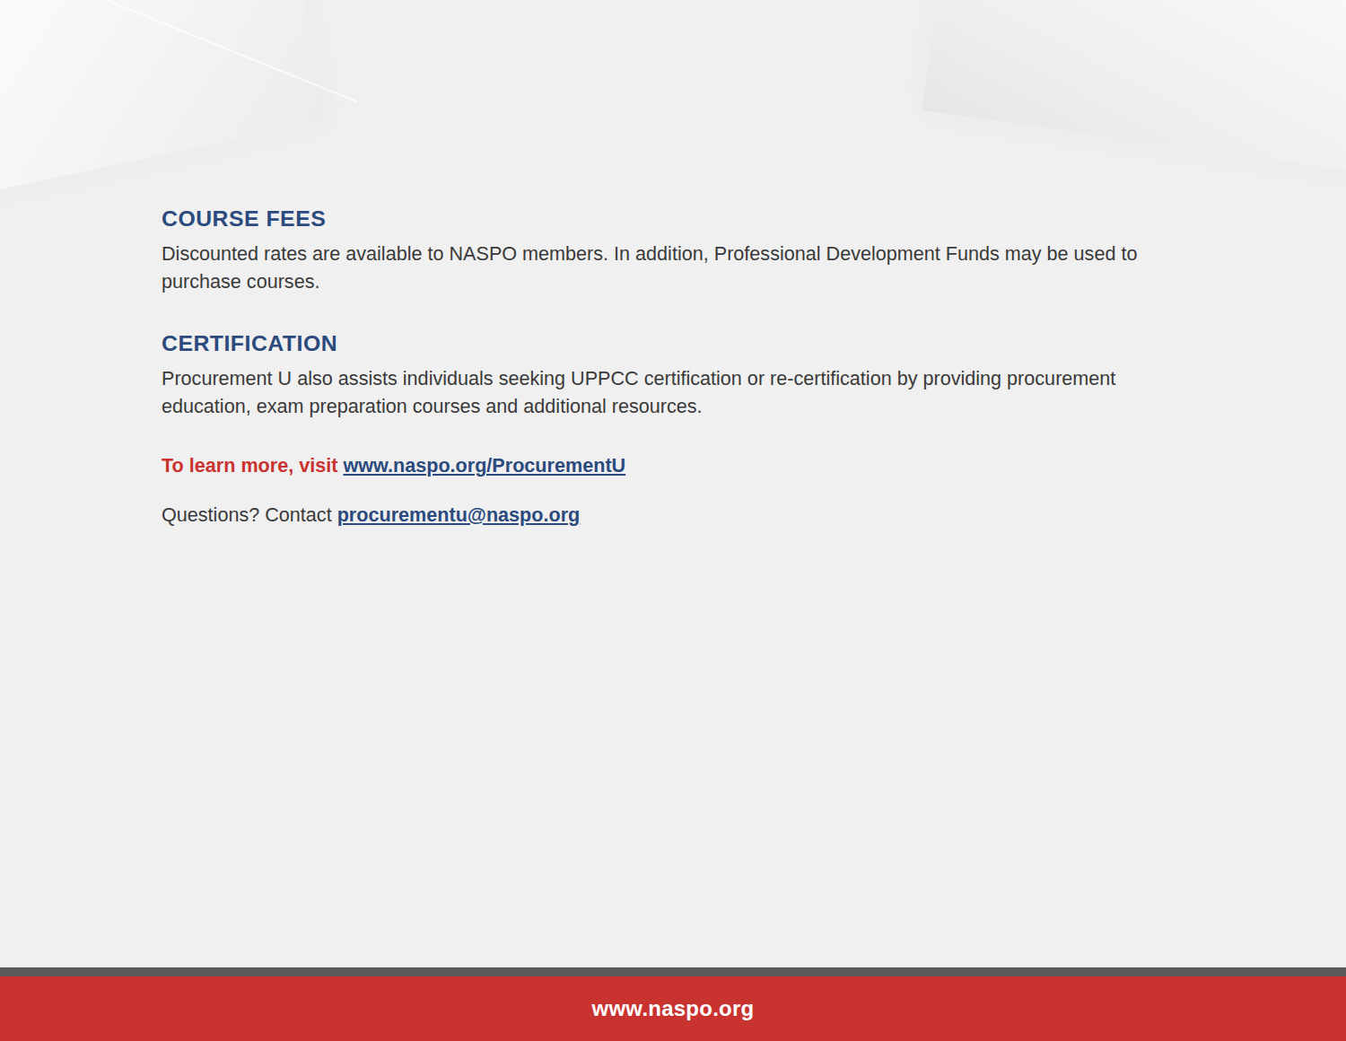COURSE FEES
Discounted rates are available to NASPO members. In addition, Professional Development Funds may be used to purchase courses.
CERTIFICATION
Procurement U also assists individuals seeking UPPCC certification or re-certification by providing procurement education, exam preparation courses and additional resources.
To learn more, visit www.naspo.org/ProcurementU
Questions? Contact procurementu@naspo.org
www.naspo.org